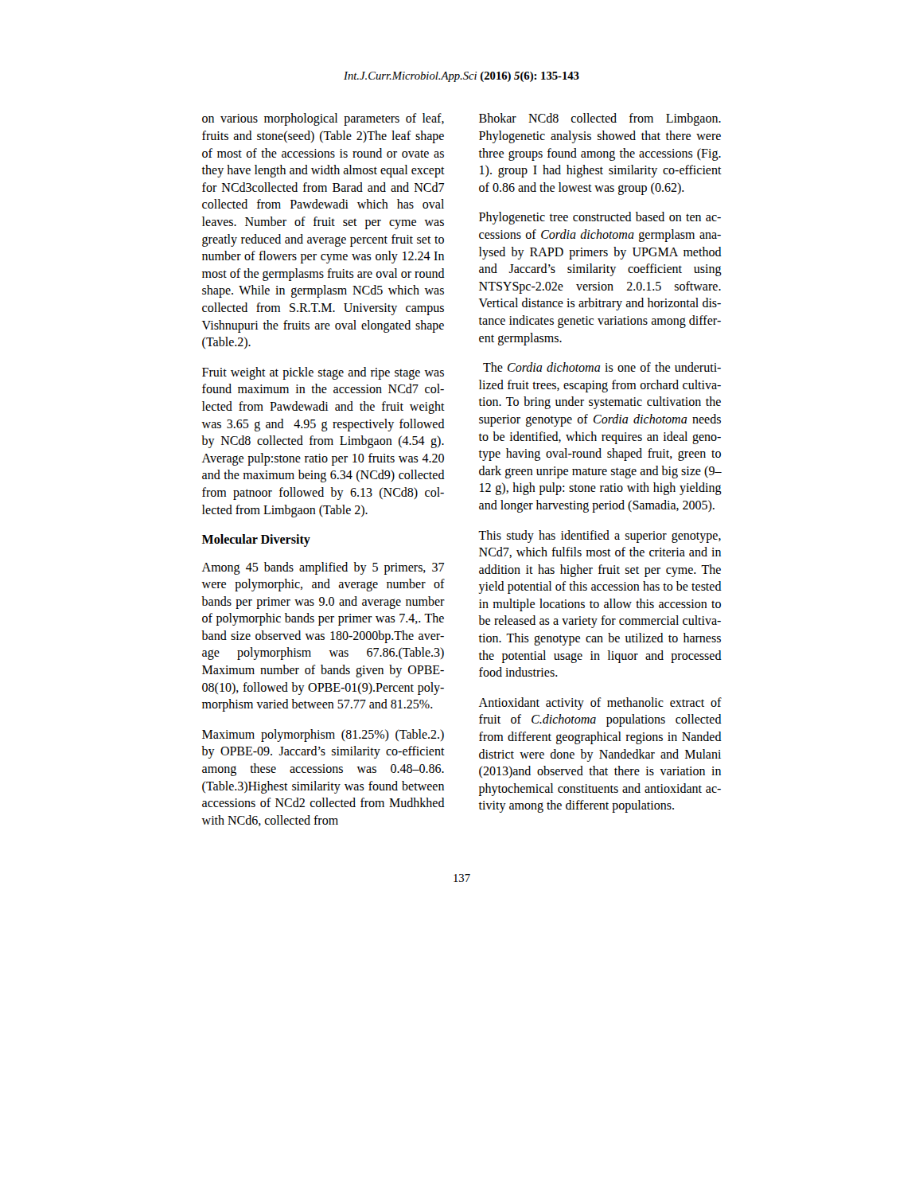Int.J.Curr.Microbiol.App.Sci (2016) 5(6): 135-143
on various morphological parameters of leaf, fruits and stone(seed) (Table 2)The leaf shape of most of the accessions is round or ovate as they have length and width almost equal except for NCd3collected from Barad and and NCd7 collected from Pawdewadi which has oval leaves. Number of fruit set per cyme was greatly reduced and average percent fruit set to number of flowers per cyme was only 12.24 In most of the germplasms fruits are oval or round shape. While in germplasm NCd5 which was collected from S.R.T.M. University campus Vishnupuri the fruits are oval elongated shape (Table.2).
Fruit weight at pickle stage and ripe stage was found maximum in the accession NCd7 collected from Pawdewadi and the fruit weight was 3.65 g and 4.95 g respectively followed by NCd8 collected from Limbgaon (4.54 g). Average pulp:stone ratio per 10 fruits was 4.20 and the maximum being 6.34 (NCd9) collected from patnoor followed by 6.13 (NCd8) collected from Limbgaon (Table 2).
Molecular Diversity
Among 45 bands amplified by 5 primers, 37 were polymorphic, and average number of bands per primer was 9.0 and average number of polymorphic bands per primer was 7.4,. The band size observed was 180-2000bp.The average polymorphism was 67.86.(Table.3) Maximum number of bands given by OPBE-08(10), followed by OPBE-01(9).Percent polymorphism varied between 57.77 and 81.25%.
Maximum polymorphism (81.25%) (Table.2.) by OPBE-09. Jaccard’s similarity co-efficient among these accessions was 0.48–0.86. (Table.3)Highest similarity was found between accessions of NCd2 collected from Mudhkhed with NCd6, collected from
Bhokar NCd8 collected from Limbgaon. Phylogenetic analysis showed that there were three groups found among the accessions (Fig. 1). group I had highest similarity co-efficient of 0.86 and the lowest was group (0.62).
Phylogenetic tree constructed based on ten accessions of Cordia dichotoma germplasm analysed by RAPD primers by UPGMA method and Jaccard’s similarity coefficient using NTSYSpc-2.02e version 2.0.1.5 software. Vertical distance is arbitrary and horizontal distance indicates genetic variations among different germplasms.
The Cordia dichotoma is one of the underutilized fruit trees, escaping from orchard cultivation. To bring under systematic cultivation the superior genotype of Cordia dichotoma needs to be identified, which requires an ideal genotype having oval-round shaped fruit, green to dark green unripe mature stage and big size (9–12 g), high pulp: stone ratio with high yielding and longer harvesting period (Samadia, 2005).
This study has identified a superior genotype, NCd7, which fulfils most of the criteria and in addition it has higher fruit set per cyme. The yield potential of this accession has to be tested in multiple locations to allow this accession to be released as a variety for commercial cultivation. This genotype can be utilized to harness the potential usage in liquor and processed food industries.
Antioxidant activity of methanolic extract of fruit of C.dichotoma populations collected from different geographical regions in Nanded district were done by Nandedkar and Mulani (2013)and observed that there is variation in phytochemical constituents and antioxidant activity among the different populations.
137